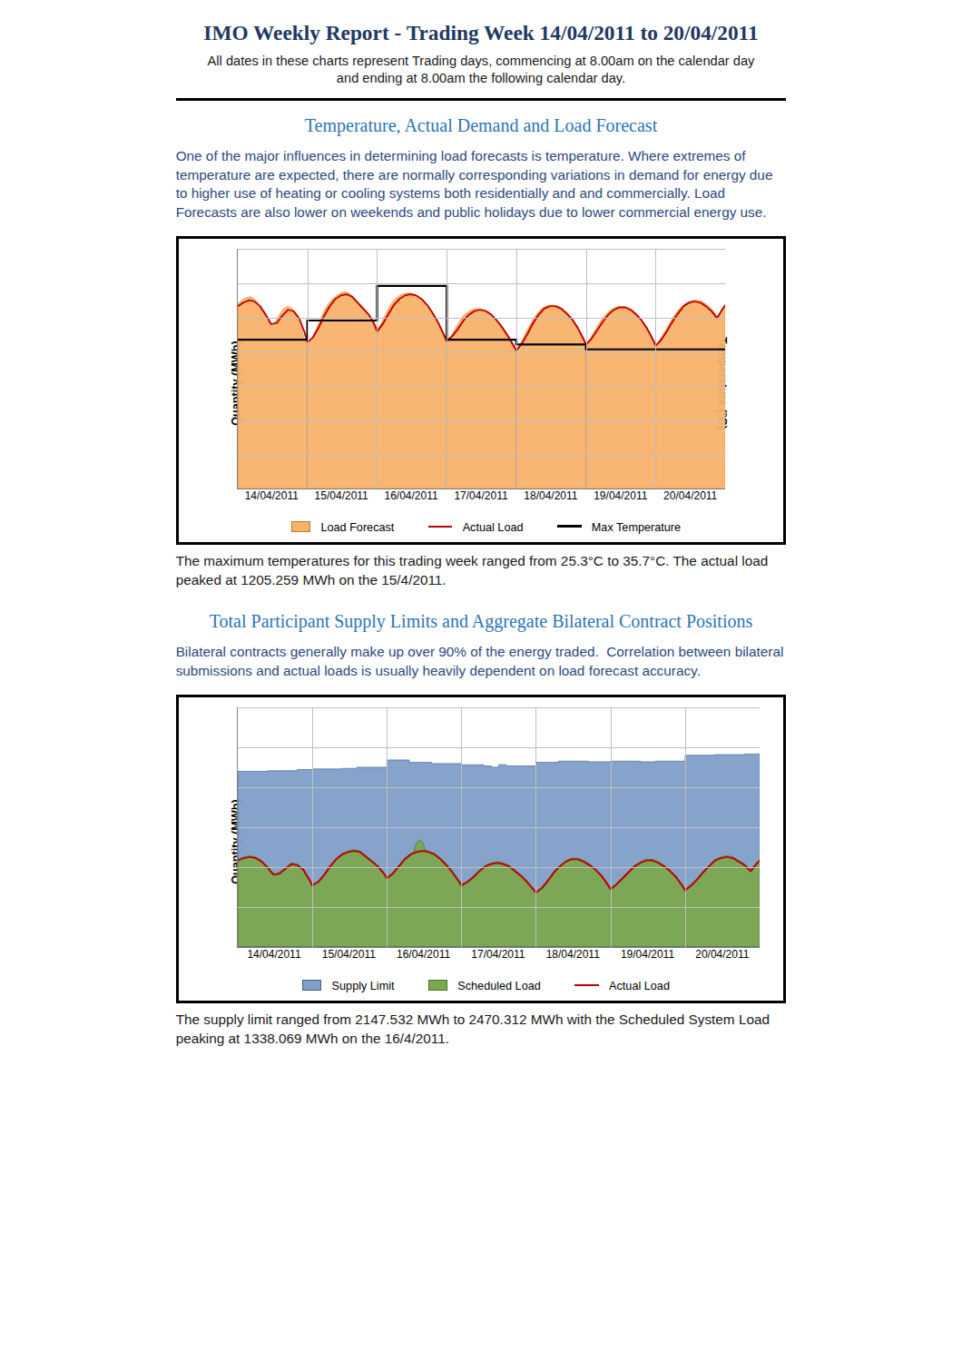IMO Weekly Report - Trading Week 14/04/2011 to 20/04/2011
All dates in these charts represent Trading days, commencing at 8.00am on the calendar day and ending at 8.00am the following calendar day.
Temperature, Actual Demand and Load Forecast
One of the major influences in determining load forecasts is temperature. Where extremes of temperature are expected, there are normally corresponding variations in demand for energy due to higher use of heating or cooling systems both residentially and and commercially. Load Forecasts are also lower on weekends and public holidays due to lower commercial energy use.
Quantity (MWh)
Temperature (°C)
1400
1200
1000
800
600
400
200
0
40
35
30
25
20
15
10
5
0
14/04/2011
15/04/2011
16/04/2011
17/04/2011
18/04/2011
19/04/2011
20/04/2011
Load Forecast Actual Load Max Temperature
The maximum temperatures for this trading week ranged from 25.3°C to 35.7°C. The actual load peaked at 1205.259 MWh on the 15/4/2011.
Total Participant Supply Limits and Aggregate Bilateral Contract Positions
Bilateral contracts generally make up over 90% of the energy traded. Correlation between bilateral submissions and actual loads is usually heavily dependent on load forecast accuracy.
Quantity (MWh)
3000
2500
2000
1500
1000
500
0
14/04/2011
15/04/2011
16/04/2011
17/04/2011
18/04/2011
19/04/2011
20/04/2011
Supply Limit Scheduled Load Actual Load
The supply limit ranged from 2147.532 MWh to 2470.312 MWh with the Scheduled System Load peaking at 1338.069 MWh on the 16/4/2011.